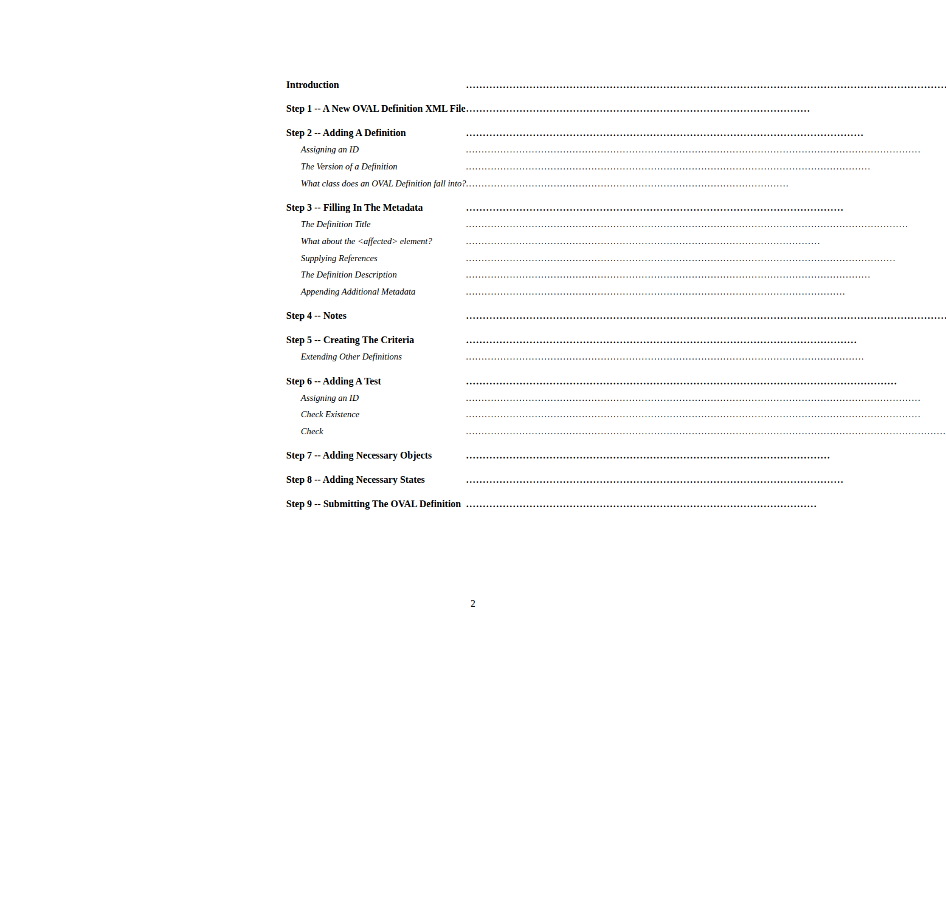| Introduction | .......................................................................................................................................................... | 3 |
| Step 1 -- A New OVAL Definition XML File | ....................................................................................................... | 3 |
| Step 2 -- Adding A Definition | ....................................................................................................................... | 4 |
| Assigning an ID | ................................................................................................................................................. | 4 |
| The Version of a Definition | ................................................................................................................................. | 4 |
| What class does an OVAL Definition fall into? | ....................................................................................................... | 4 |
| Step 3 -- Filling In The Metadata | ................................................................................................................. | 5 |
| The Definition Title | ............................................................................................................................................. | 5 |
| What about the <affected> element? | ................................................................................................................. | 5 |
| Supplying References | ......................................................................................................................................... | 5 |
| The Definition Description | ................................................................................................................................. | 5 |
| Appending Additional Metadata | ......................................................................................................................... | 5 |
| Step 4 -- Notes | ..................................................................................................................................................... | 5 |
| Step 5 -- Creating The Criteria | ..................................................................................................................... | 6 |
| Extending Other Definitions | ............................................................................................................................... | 6 |
| Step 6 -- Adding A Test | ................................................................................................................................. | 6 |
| Assigning an ID | ................................................................................................................................................. | 7 |
| Check Existence | ................................................................................................................................................. | 7 |
| Check | ............................................................................................................................................................... | 7 |
| Step 7 -- Adding Necessary Objects | ............................................................................................................. | 7 |
| Step 8 -- Adding Necessary States | ................................................................................................................. | 7 |
| Step 9 -- Submitting The OVAL Definition | ......................................................................................................... | 7 |
2